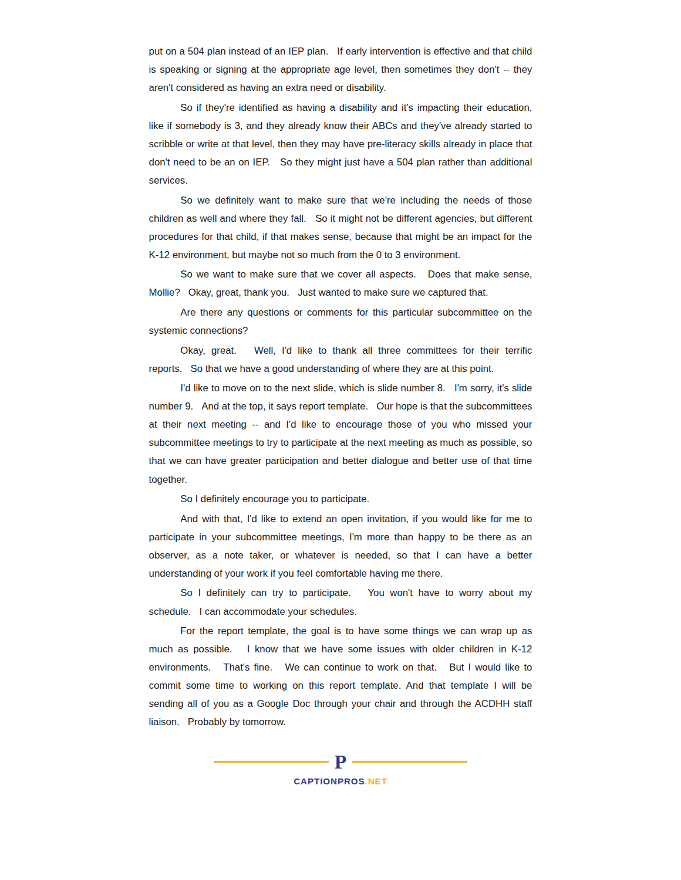put on a 504 plan instead of an IEP plan. If early intervention is effective and that child is speaking or signing at the appropriate age level, then sometimes they don't -- they aren't considered as having an extra need or disability.
So if they're identified as having a disability and it's impacting their education, like if somebody is 3, and they already know their ABCs and they've already started to scribble or write at that level, then they may have pre-literacy skills already in place that don't need to be an on IEP. So they might just have a 504 plan rather than additional services.
So we definitely want to make sure that we're including the needs of those children as well and where they fall. So it might not be different agencies, but different procedures for that child, if that makes sense, because that might be an impact for the K-12 environment, but maybe not so much from the 0 to 3 environment.
So we want to make sure that we cover all aspects. Does that make sense, Mollie? Okay, great, thank you. Just wanted to make sure we captured that.
Are there any questions or comments for this particular subcommittee on the systemic connections?
Okay, great. Well, I'd like to thank all three committees for their terrific reports. So that we have a good understanding of where they are at this point.
I'd like to move on to the next slide, which is slide number 8. I'm sorry, it's slide number 9. And at the top, it says report template. Our hope is that the subcommittees at their next meeting -- and I'd like to encourage those of you who missed your subcommittee meetings to try to participate at the next meeting as much as possible, so that we can have greater participation and better dialogue and better use of that time together.
So I definitely encourage you to participate.
And with that, I'd like to extend an open invitation, if you would like for me to participate in your subcommittee meetings, I'm more than happy to be there as an observer, as a note taker, or whatever is needed, so that I can have a better understanding of your work if you feel comfortable having me there.
So I definitely can try to participate. You won't have to worry about my schedule. I can accommodate your schedules.
For the report template, the goal is to have some things we can wrap up as much as possible. I know that we have some issues with older children in K-12 environments. That's fine. We can continue to work on that. But I would like to commit some time to working on this report template. And that template I will be sending all of you as a Google Doc through your chair and through the ACDHH staff liaison. Probably by tomorrow.
P
CAPTIONPROS.NET